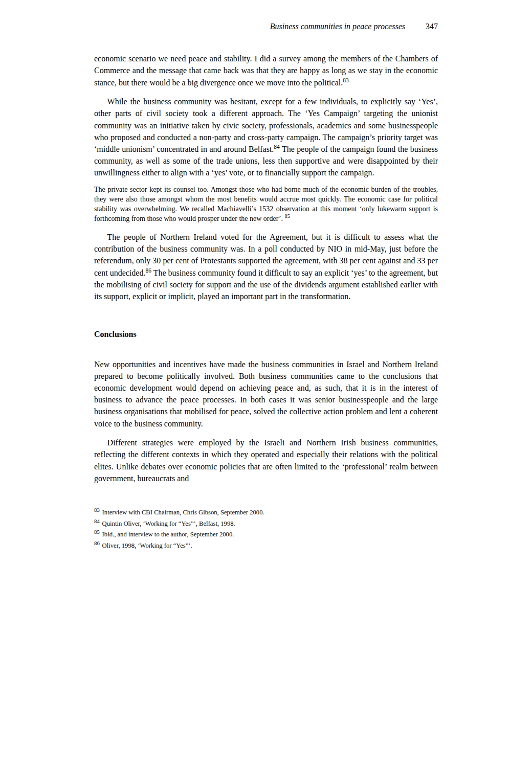Business communities in peace processes 347
economic scenario we need peace and stability. I did a survey among the members of the Chambers of Commerce and the message that came back was that they are happy as long as we stay in the economic stance, but there would be a big divergence once we move into the political.83
While the business community was hesitant, except for a few individuals, to explicitly say ‘Yes’, other parts of civil society took a different approach. The ‘Yes Campaign’ targeting the unionist community was an initiative taken by civic society, professionals, academics and some businesspeople who proposed and conducted a non-party and cross-party campaign. The campaign’s priority target was ‘middle unionism’ concentrated in and around Belfast.84 The people of the campaign found the business community, as well as some of the trade unions, less then supportive and were disappointed by their unwillingness either to align with a ‘yes’ vote, or to financially support the campaign.
The private sector kept its counsel too. Amongst those who had borne much of the economic burden of the troubles, they were also those amongst whom the most benefits would accrue most quickly. The economic case for political stability was overwhelming. We recalled Machiavelli’s 1532 observation at this moment ‘only lukewarm support is forthcoming from those who would prosper under the new order’. 85
The people of Northern Ireland voted for the Agreement, but it is difficult to assess what the contribution of the business community was. In a poll conducted by NIO in mid-May, just before the referendum, only 30 per cent of Protestants supported the agreement, with 38 per cent against and 33 per cent undecided.86 The business community found it difficult to say an explicit ‘yes’ to the agreement, but the mobilising of civil society for support and the use of the dividends argument established earlier with its support, explicit or implicit, played an important part in the transformation.
Conclusions
New opportunities and incentives have made the business communities in Israel and Northern Ireland prepared to become politically involved. Both business communities came to the conclusions that economic development would depend on achieving peace and, as such, that it is in the interest of business to advance the peace processes. In both cases it was senior businesspeople and the large business organisations that mobilised for peace, solved the collective action problem and lent a coherent voice to the business community.
Different strategies were employed by the Israeli and Northern Irish business communities, reflecting the different contexts in which they operated and especially their relations with the political elites. Unlike debates over economic policies that are often limited to the ‘professional’ realm between government, bureaucrats and
83 Interview with CBI Chairman, Chris Gibson, September 2000.
84 Quintin Oliver, ‘Working for “Yes”’, Belfast, 1998.
85 Ibid., and interview to the author, September 2000.
86 Oliver, 1998, ‘Working for “Yes”’.